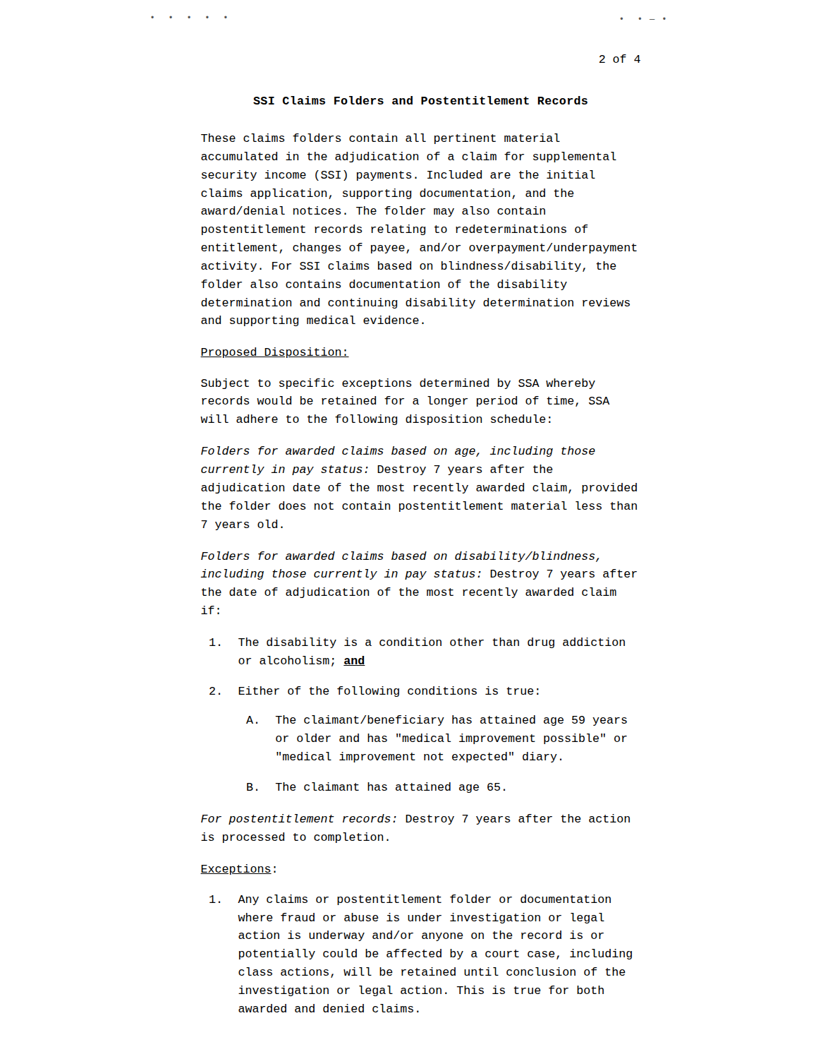• • • • •
• • — •
2 of 4
SSI Claims Folders and Postentitlement Records
These claims folders contain all pertinent material accumulated in the adjudication of a claim for supplemental security income (SSI) payments. Included are the initial claims application, supporting documentation, and the award/denial notices. The folder may also contain postentitlement records relating to redeterminations of entitlement, changes of payee, and/or overpayment/underpayment activity. For SSI claims based on blindness/disability, the folder also contains documentation of the disability determination and continuing disability determination reviews and supporting medical evidence.
Proposed Disposition:
Subject to specific exceptions determined by SSA whereby records would be retained for a longer period of time, SSA will adhere to the following disposition schedule:
Folders for awarded claims based on age, including those currently in pay status: Destroy 7 years after the adjudication date of the most recently awarded claim, provided the folder does not contain postentitlement material less than 7 years old.
Folders for awarded claims based on disability/blindness, including those currently in pay status: Destroy 7 years after the date of adjudication of the most recently awarded claim if:
1. The disability is a condition other than drug addiction or alcoholism; and
2. Either of the following conditions is true:
A. The claimant/beneficiary has attained age 59 years or older and has "medical improvement possible" or "medical improvement not expected" diary.
B. The claimant has attained age 65.
For postentitlement records: Destroy 7 years after the action is processed to completion.
Exceptions:
1. Any claims or postentitlement folder or documentation where fraud or abuse is under investigation or legal action is underway and/or anyone on the record is or potentially could be affected by a court case, including class actions, will be retained until conclusion of the investigation or legal action. This is true for both awarded and denied claims.